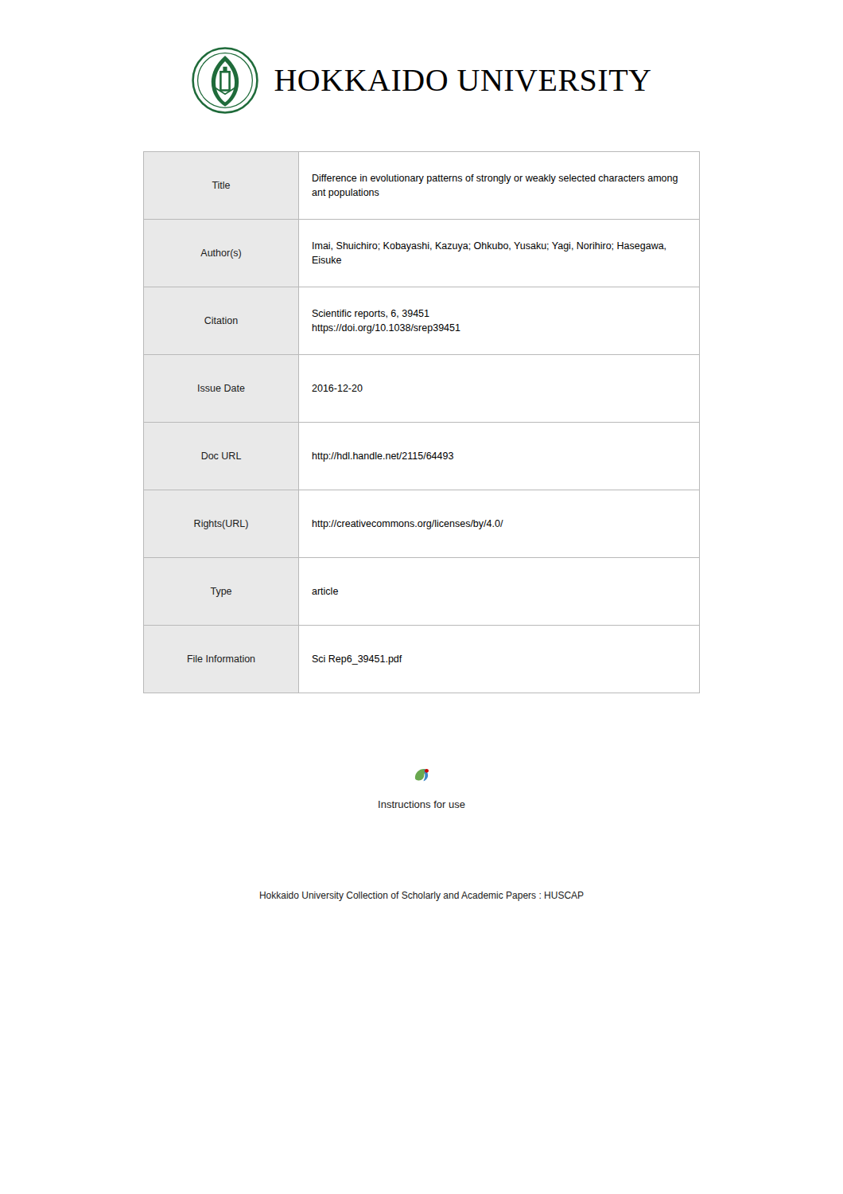HOKKAIDO UNIVERSITY
| Title | Difference in evolutionary patterns of strongly or weakly selected characters among ant populations |
| Author(s) | Imai, Shuichiro; Kobayashi, Kazuya; Ohkubo, Yusaku; Yagi, Norihiro; Hasegawa, Eisuke |
| Citation | Scientific reports, 6, 39451 https://doi.org/10.1038/srep39451 |
| Issue Date | 2016-12-20 |
| Doc URL | http://hdl.handle.net/2115/64493 |
| Rights(URL) | http://creativecommons.org/licenses/by/4.0/ |
| Type | article |
| File Information | Sci Rep6_39451.pdf |
Instructions for use
Hokkaido University Collection of Scholarly and Academic Papers : HUSCAP